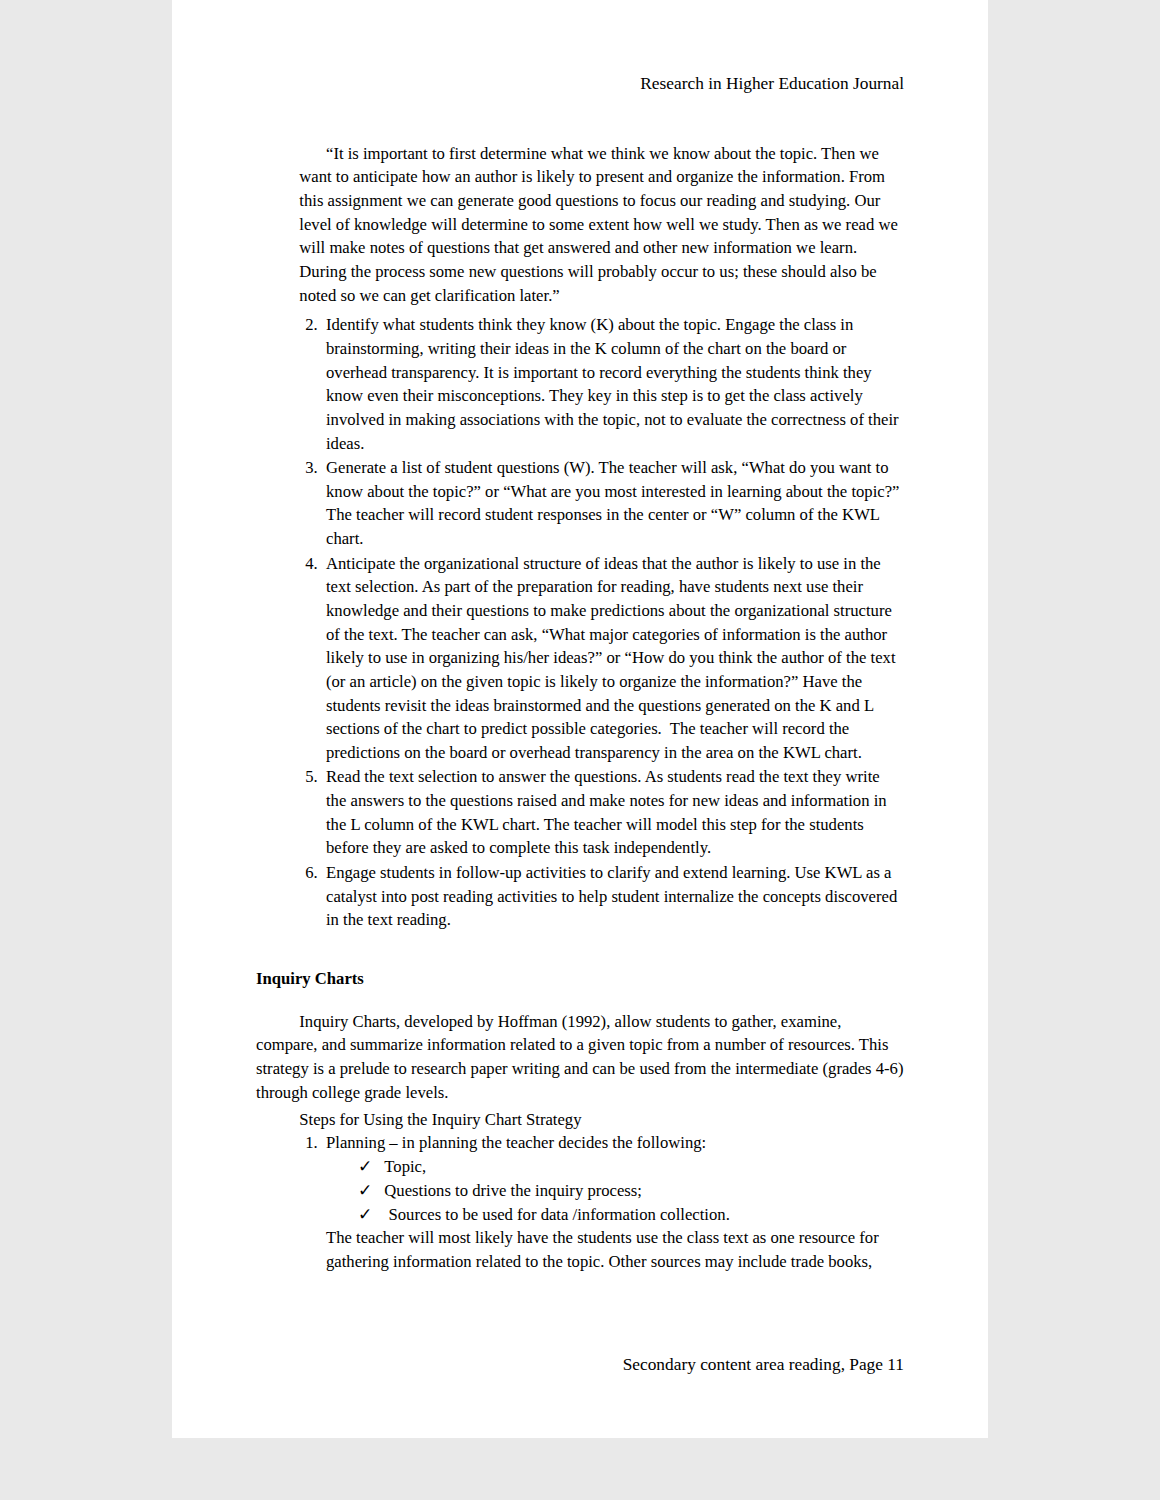Research in Higher Education Journal
“It is important to first determine what we think we know about the topic. Then we want to anticipate how an author is likely to present and organize the information. From this assignment we can generate good questions to focus our reading and studying. Our level of knowledge will determine to some extent how well we study. Then as we read we will make notes of questions that get answered and other new information we learn. During the process some new questions will probably occur to us; these should also be noted so we can get clarification later.”
Identify what students think they know (K) about the topic. Engage the class in brainstorming, writing their ideas in the K column of the chart on the board or overhead transparency. It is important to record everything the students think they know even their misconceptions. They key in this step is to get the class actively involved in making associations with the topic, not to evaluate the correctness of their ideas.
Generate a list of student questions (W). The teacher will ask, “What do you want to know about the topic?” or “What are you most interested in learning about the topic?” The teacher will record student responses in the center or “W” column of the KWL chart.
Anticipate the organizational structure of ideas that the author is likely to use in the text selection. As part of the preparation for reading, have students next use their knowledge and their questions to make predictions about the organizational structure of the text. The teacher can ask, “What major categories of information is the author likely to use in organizing his/her ideas?” or “How do you think the author of the text (or an article) on the given topic is likely to organize the information?” Have the students revisit the ideas brainstormed and the questions generated on the K and L sections of the chart to predict possible categories. The teacher will record the predictions on the board or overhead transparency in the area on the KWL chart.
Read the text selection to answer the questions. As students read the text they write the answers to the questions raised and make notes for new ideas and information in the L column of the KWL chart. The teacher will model this step for the students before they are asked to complete this task independently.
Engage students in follow-up activities to clarify and extend learning. Use KWL as a catalyst into post reading activities to help student internalize the concepts discovered in the text reading.
Inquiry Charts
Inquiry Charts, developed by Hoffman (1992), allow students to gather, examine, compare, and summarize information related to a given topic from a number of resources. This strategy is a prelude to research paper writing and can be used from the intermediate (grades 4-6) through college grade levels.
Steps for Using the Inquiry Chart Strategy
Planning – in planning the teacher decides the following:
Topic,
Questions to drive the inquiry process;
Sources to be used for data /information collection.
The teacher will most likely have the students use the class text as one resource for gathering information related to the topic. Other sources may include trade books,
Secondary content area reading, Page 11